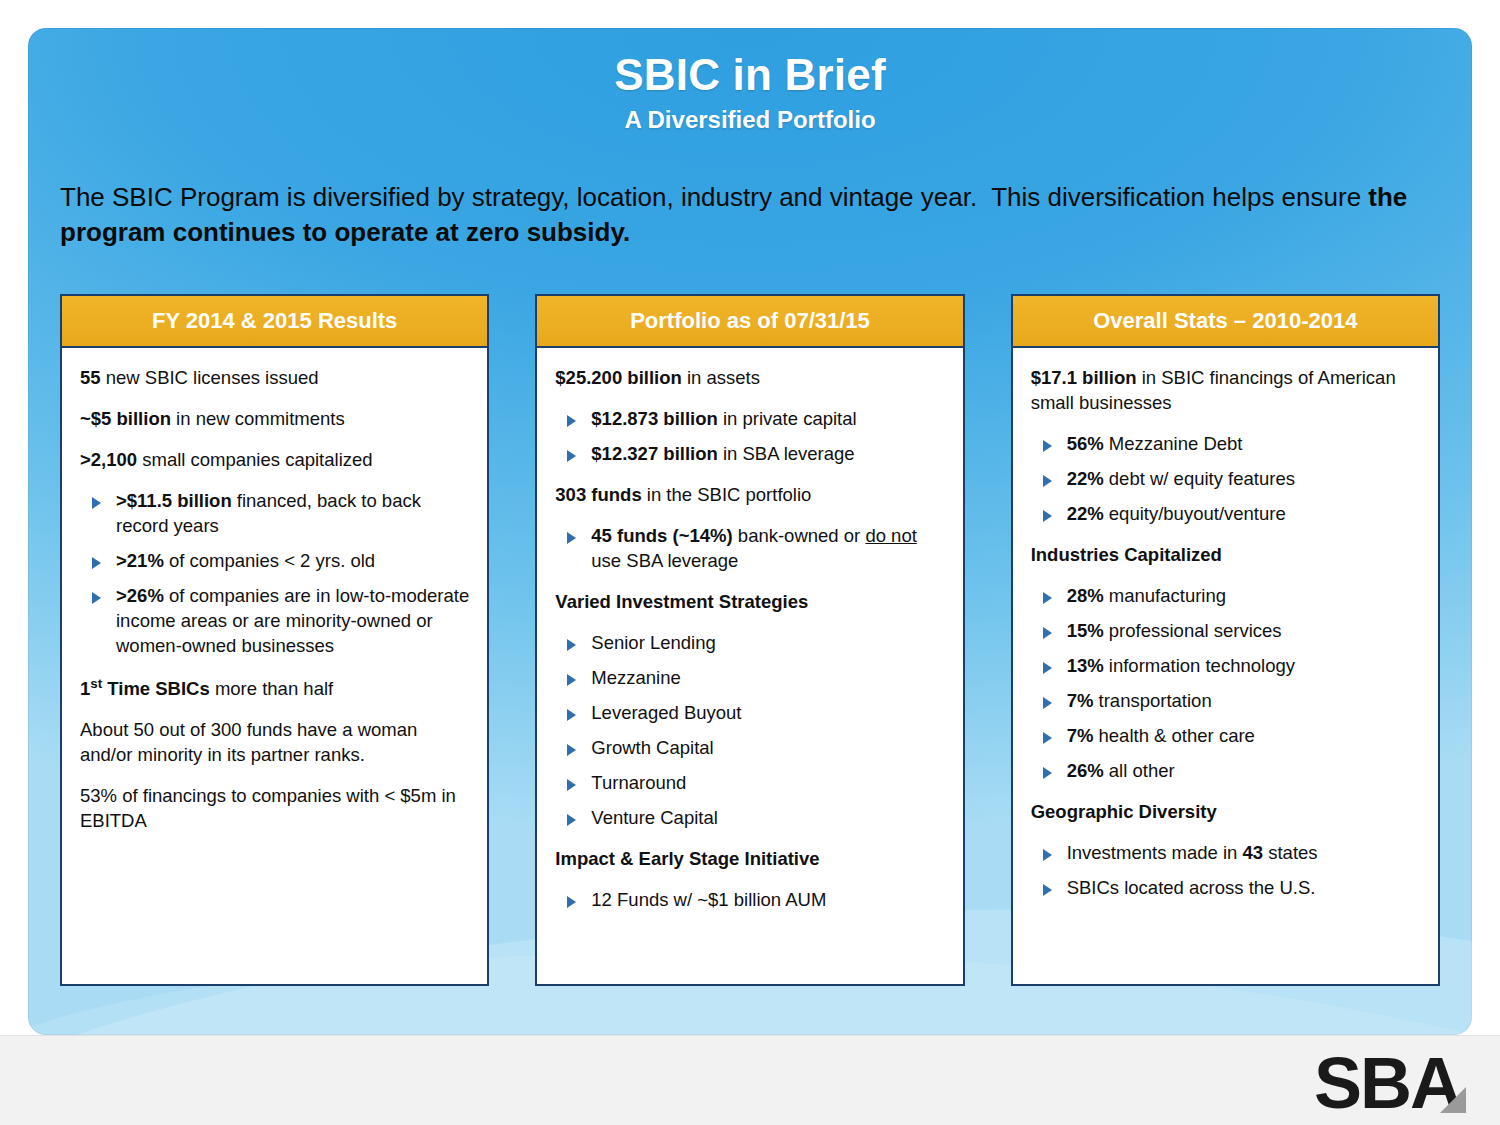SBIC in Brief
A Diversified Portfolio
The SBIC Program is diversified by strategy, location, industry and vintage year. This diversification helps ensure the program continues to operate at zero subsidy.
FY 2014 & 2015 Results
55 new SBIC licenses issued
~$5 billion in new commitments
>2,100 small companies capitalized
>$11.5 billion financed, back to back record years
>21% of companies < 2 yrs. old
>26% of companies are in low-to-moderate income areas or are minority-owned or women-owned businesses
1st Time SBICs more than half
About 50 out of 300 funds have a woman and/or minority in its partner ranks.
53% of financings to companies with < $5m in EBITDA
Portfolio as of 07/31/15
$25.200 billion in assets
$12.873 billion in private capital
$12.327 billion in SBA leverage
303 funds in the SBIC portfolio
45 funds (~14%) bank-owned or do not use SBA leverage
Varied Investment Strategies
Senior Lending
Mezzanine
Leveraged Buyout
Growth Capital
Turnaround
Venture Capital
Impact & Early Stage Initiative
12 Funds w/ ~$1 billion AUM
Overall Stats – 2010-2014
$17.1 billion in SBIC financings of American small businesses
56% Mezzanine Debt
22% debt w/ equity features
22% equity/buyout/venture
Industries Capitalized
28% manufacturing
15% professional services
13% information technology
7% transportation
7% health & other care
26% all other
Geographic Diversity
Investments made in 43 states
SBICs located across the U.S.
SBA